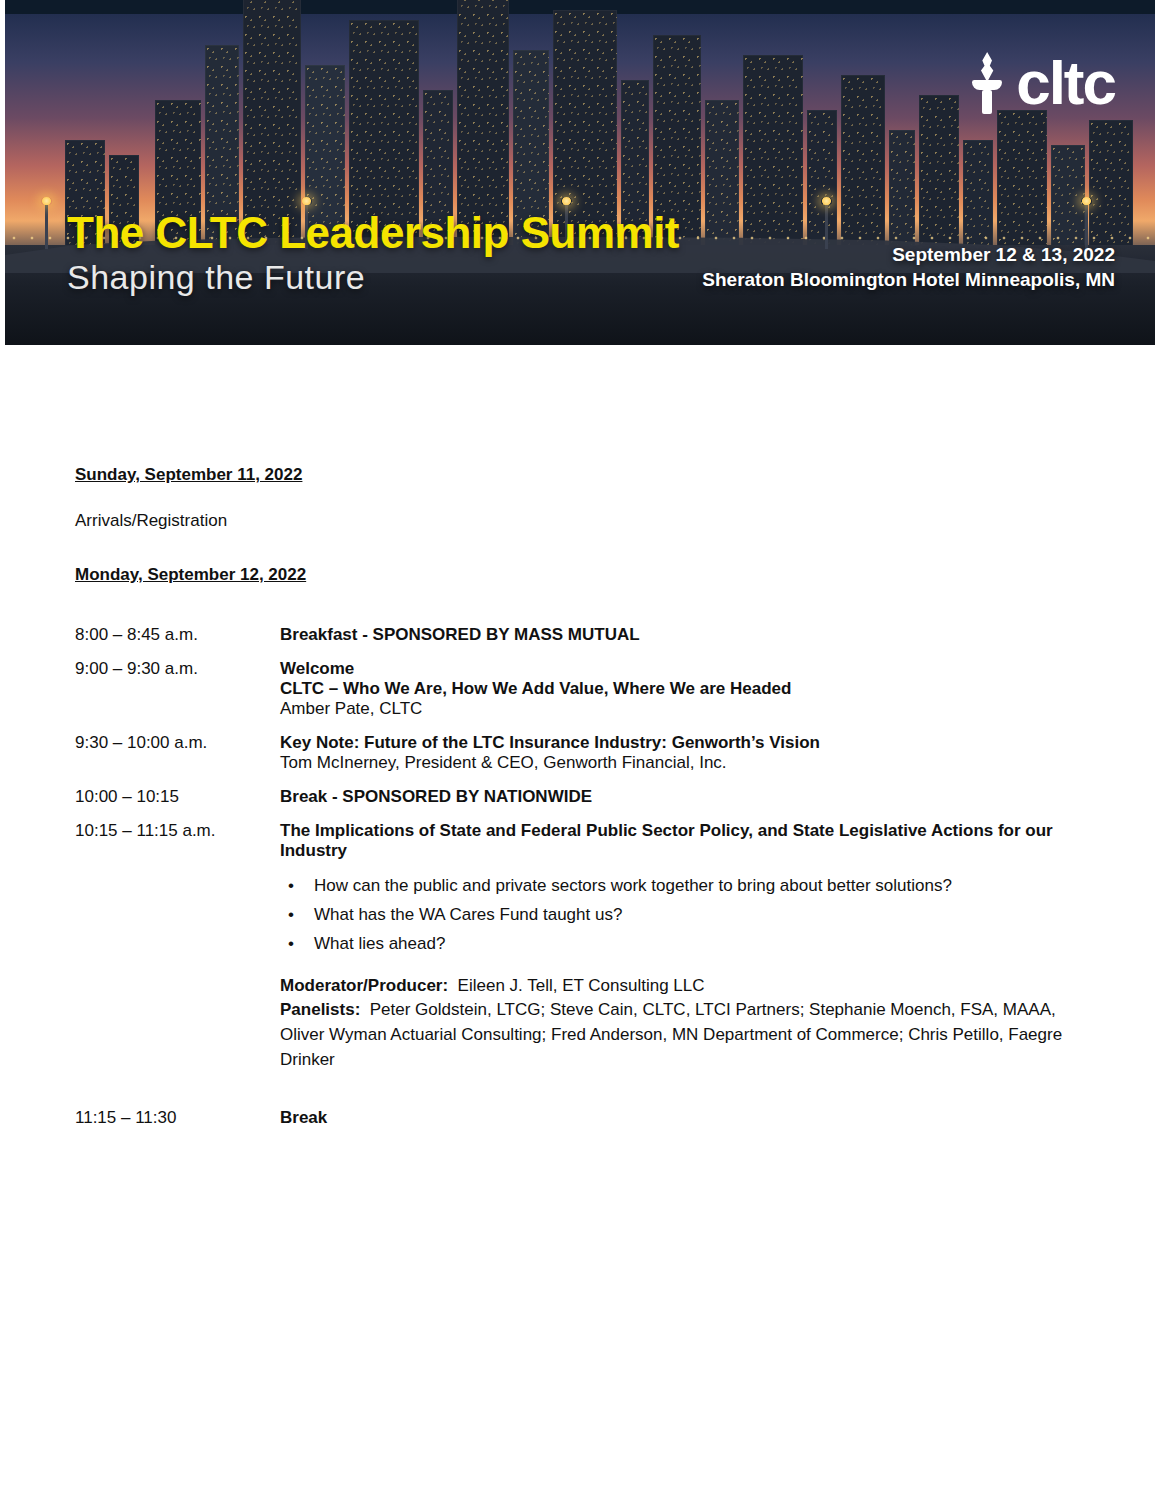cltc
The CLTC Leadership Summit
Shaping the Future
September 12 & 13, 2022
Sheraton Bloomington Hotel Minneapolis, MN
Sunday, September 11, 2022
Arrivals/Registration
Monday, September 12, 2022
| 8:00 – 8:45 a.m. | Breakfast - SPONSORED BY MASS MUTUAL |
| 9:00 – 9:30 a.m. | Welcome CLTC – Who We Are, How We Add Value, Where We are Headed Amber Pate, CLTC |
| 9:30 – 10:00 a.m. | Key Note: Future of the LTC Insurance Industry: Genworth’s Vision Tom McInerney, President & CEO, Genworth Financial, Inc. |
| 10:00 – 10:15 | Break - SPONSORED BY NATIONWIDE |
| 10:15 – 11:15 a.m. | The Implications of State and Federal Public Sector Policy, and State Legislative Actions for our Industry How can the public and private sectors work together to bring about better solutions? What has the WA Cares Fund taught us? What lies ahead? Moderator/Producer: Eileen J. Tell, ET Consulting LLC Panelists: Peter Goldstein, LTCG; Steve Cain, CLTC, LTCI Partners; Stephanie Moench, FSA, MAAA, Oliver Wyman Actuarial Consulting; Fred Anderson, MN Department of Commerce; Chris Petillo, Faegre Drinker |
| 11:15 – 11:30 | Break |